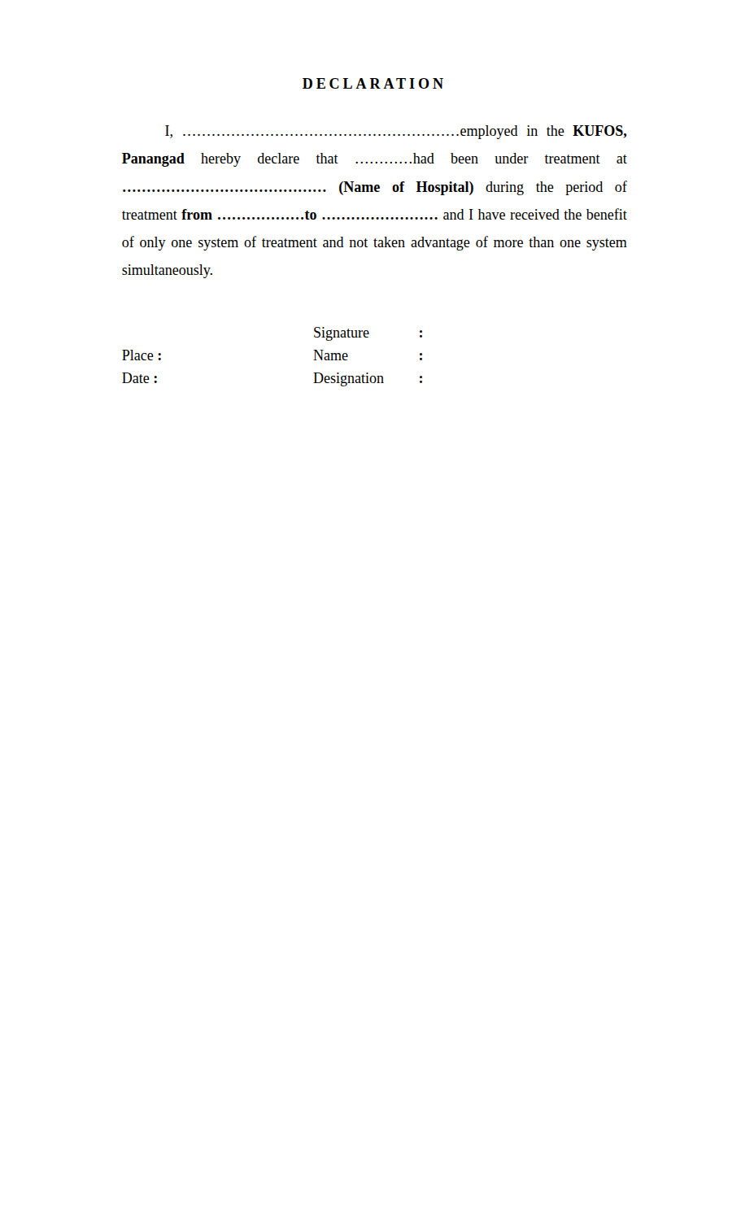DECLARATION
I, …………………………………………………employed in the KUFOS, Panangad hereby declare that …………had been under treatment at …………………………………… (Name of Hospital) during the period of treatment from ………………to …………………… and I have received the benefit of only one system of treatment and not taken advantage of more than one system simultaneously.
| | Signature | : |
| Place : | Name | : |
| Date : | Designation | : |